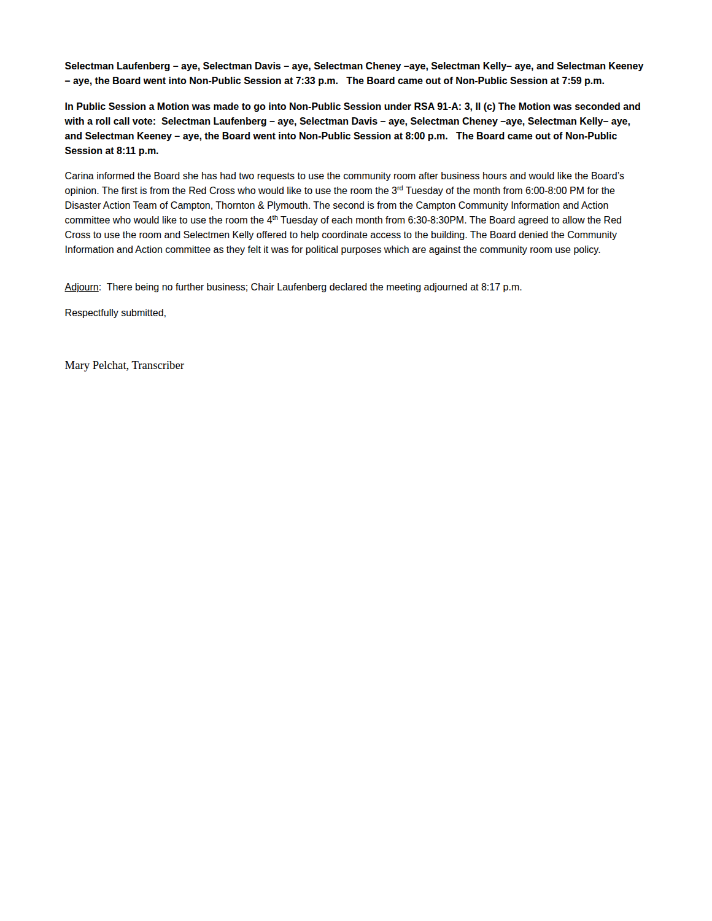Selectman Laufenberg – aye, Selectman Davis – aye, Selectman Cheney –aye, Selectman Kelly– aye, and Selectman Keeney – aye, the Board went into Non-Public Session at 7:33 p.m. The Board came out of Non-Public Session at 7:59 p.m.
In Public Session a Motion was made to go into Non-Public Session under RSA 91-A: 3, II (c) The Motion was seconded and with a roll call vote: Selectman Laufenberg – aye, Selectman Davis – aye, Selectman Cheney –aye, Selectman Kelly– aye, and Selectman Keeney – aye, the Board went into Non-Public Session at 8:00 p.m. The Board came out of Non-Public Session at 8:11 p.m.
Carina informed the Board she has had two requests to use the community room after business hours and would like the Board’s opinion. The first is from the Red Cross who would like to use the room the 3rd Tuesday of the month from 6:00-8:00 PM for the Disaster Action Team of Campton, Thornton & Plymouth. The second is from the Campton Community Information and Action committee who would like to use the room the 4th Tuesday of each month from 6:30-8:30PM. The Board agreed to allow the Red Cross to use the room and Selectmen Kelly offered to help coordinate access to the building. The Board denied the Community Information and Action committee as they felt it was for political purposes which are against the community room use policy.
Adjourn: There being no further business; Chair Laufenberg declared the meeting adjourned at 8:17 p.m.
Respectfully submitted,
Mary Pelchat, Transcriber